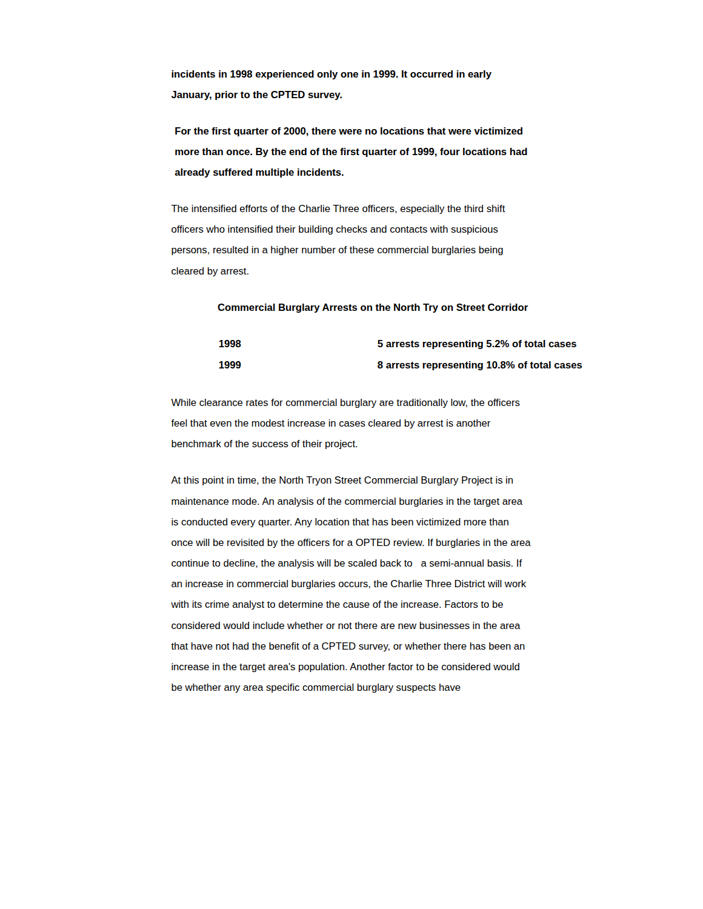incidents in 1998 experienced only one in 1999. It occurred in early January, prior to the CPTED survey.
For the first quarter of 2000, there were no locations that were victimized more than once. By the end of the first quarter of 1999, four locations had already suffered multiple incidents.
The intensified efforts of the Charlie Three officers, especially the third shift officers who intensified their building checks and contacts with suspicious persons, resulted in a higher number of these commercial burglaries being cleared by arrest.
Commercial Burglary Arrests on the North Try on Street Corridor
| 1998 | 5 arrests representing 5.2% of total cases |
| 1999 | 8 arrests representing 10.8% of total cases |
While clearance rates for commercial burglary are traditionally low, the officers feel that even the modest increase in cases cleared by arrest is another benchmark of the success of their project.
At this point in time, the North Tryon Street Commercial Burglary Project is in maintenance mode. An analysis of the commercial burglaries in the target area is conducted every quarter. Any location that has been victimized more than once will be revisited by the officers for a OPTED review. If burglaries in the area continue to decline, the analysis will be scaled back to a semi-annual basis. If an increase in commercial burglaries occurs, the Charlie Three District will work with its crime analyst to determine the cause of the increase. Factors to be considered would include whether or not there are new businesses in the area that have not had the benefit of a CPTED survey, or whether there has been an increase in the target area's population. Another factor to be considered would be whether any area specific commercial burglary suspects have